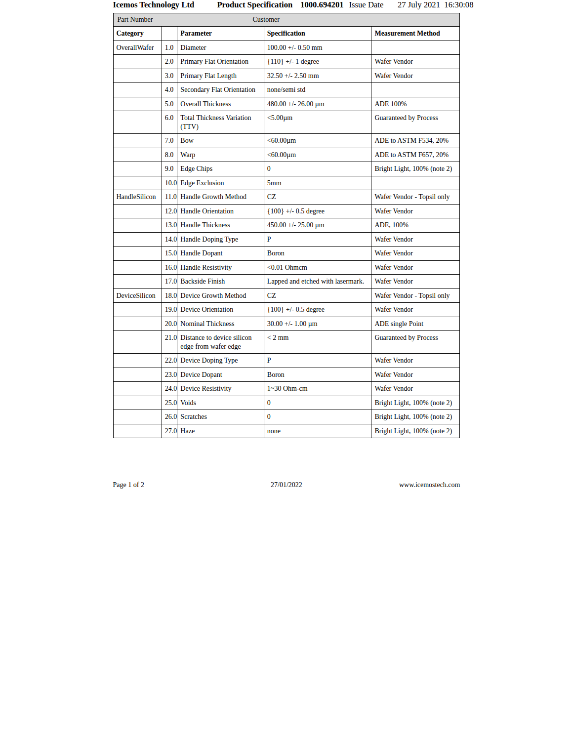Icemos Technology Ltd
Product Specification
1000.694201
Issue Date
27 July 2021 16:30:08
Part Number
Customer
| Category | | Parameter | Specification | Measurement Method |
| --- | --- | --- | --- | --- |
| OverallWafer | 1.0 | Diameter | 100.00 +/- 0.50 mm | |
| | 2.0 | Primary Flat Orientation | {110} +/- 1 degree | Wafer Vendor |
| | 3.0 | Primary Flat Length | 32.50 +/- 2.50 mm | Wafer Vendor |
| | 4.0 | Secondary Flat Orientation | none/semi std | |
| | 5.0 | Overall Thickness | 480.00 +/- 26.00 µm | ADE 100% |
| | 6.0 | Total Thickness Variation (TTV) | <5.00µm | Guaranteed by Process |
| | 7.0 | Bow | <60.00µm | ADE to ASTM F534, 20% |
| | 8.0 | Warp | <60.00µm | ADE to ASTM F657, 20% |
| | 9.0 | Edge Chips | 0 | Bright Light, 100% (note 2) |
| | 10.0 | Edge Exclusion | 5mm | |
| HandleSilicon | 11.0 | Handle Growth Method | CZ | Wafer Vendor - Topsil only |
| | 12.0 | Handle Orientation | {100} +/- 0.5 degree | Wafer Vendor |
| | 13.0 | Handle Thickness | 450.00 +/- 25.00 µm | ADE, 100% |
| | 14.0 | Handle Doping Type | P | Wafer Vendor |
| | 15.0 | Handle Dopant | Boron | Wafer Vendor |
| | 16.0 | Handle Resistivity | <0.01 Ohmcm | Wafer Vendor |
| | 17.0 | Backside Finish | Lapped and etched with lasermark. | Wafer Vendor |
| DeviceSilicon | 18.0 | Device Growth Method | CZ | Wafer Vendor - Topsil only |
| | 19.0 | Device Orientation | {100} +/- 0.5 degree | Wafer Vendor |
| | 20.0 | Nominal Thickness | 30.00 +/- 1.00 µm | ADE single Point |
| | 21.0 | Distance to device silicon edge from wafer edge | < 2 mm | Guaranteed by Process |
| | 22.0 | Device Doping Type | P | Wafer Vendor |
| | 23.0 | Device Dopant | Boron | Wafer Vendor |
| | 24.0 | Device Resistivity | 1~30 Ohm-cm | Wafer Vendor |
| | 25.0 | Voids | 0 | Bright Light, 100% (note 2) |
| | 26.0 | Scratches | 0 | Bright Light, 100% (note 2) |
| | 27.0 | Haze | none | Bright Light, 100% (note 2) |
Page 1 of 2
27/01/2022
www.icemostech.com